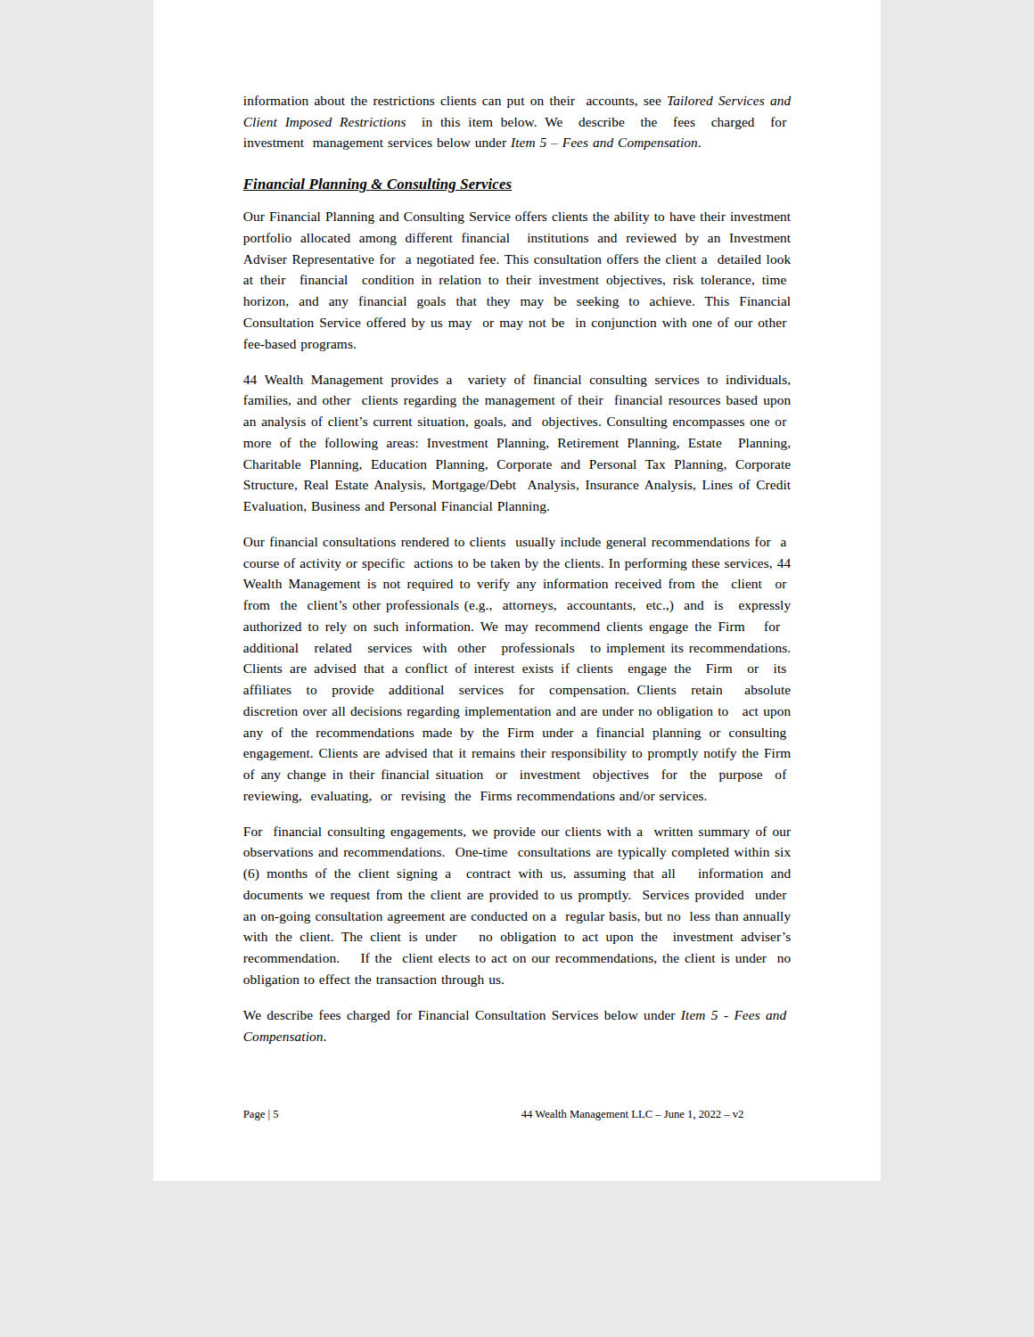information about the restrictions clients can put on their accounts, see Tailored Services and Client Imposed Restrictions in this item below. We describe the fees charged for investment management services below under Item 5 – Fees and Compensation.
Financial Planning & Consulting Services
Our Financial Planning and Consulting Service offers clients the ability to have their investment portfolio allocated among different financial institutions and reviewed by an Investment Adviser Representative for a negotiated fee. This consultation offers the client a detailed look at their financial condition in relation to their investment objectives, risk tolerance, time horizon, and any financial goals that they may be seeking to achieve. This Financial Consultation Service offered by us may or may not be in conjunction with one of our other fee-based programs.
44 Wealth Management provides a variety of financial consulting services to individuals, families, and other clients regarding the management of their financial resources based upon an analysis of client’s current situation, goals, and objectives. Consulting encompasses one or more of the following areas: Investment Planning, Retirement Planning, Estate Planning, Charitable Planning, Education Planning, Corporate and Personal Tax Planning, Corporate Structure, Real Estate Analysis, Mortgage/Debt Analysis, Insurance Analysis, Lines of Credit Evaluation, Business and Personal Financial Planning.
Our financial consultations rendered to clients usually include general recommendations for a course of activity or specific actions to be taken by the clients. In performing these services, 44 Wealth Management is not required to verify any information received from the client or from the client’s other professionals (e.g., attorneys, accountants, etc.,) and is expressly authorized to rely on such information. We may recommend clients engage the Firm for additional related services with other professionals to implement its recommendations. Clients are advised that a conflict of interest exists if clients engage the Firm or its affiliates to provide additional services for compensation. Clients retain absolute discretion over all decisions regarding implementation and are under no obligation to act upon any of the recommendations made by the Firm under a financial planning or consulting engagement. Clients are advised that it remains their responsibility to promptly notify the Firm of any change in their financial situation or investment objectives for the purpose of reviewing, evaluating, or revising the Firms recommendations and/or services.
For financial consulting engagements, we provide our clients with a written summary of our observations and recommendations. One-time consultations are typically completed within six (6) months of the client signing a contract with us, assuming that all information and documents we request from the client are provided to us promptly. Services provided under an on-going consultation agreement are conducted on a regular basis, but no less than annually with the client. The client is under no obligation to act upon the investment adviser’s recommendation. If the client elects to act on our recommendations, the client is under no obligation to effect the transaction through us.
We describe fees charged for Financial Consultation Services below under Item 5 - Fees and Compensation.
Page | 5
44 Wealth Management LLC – June 1, 2022 – v2